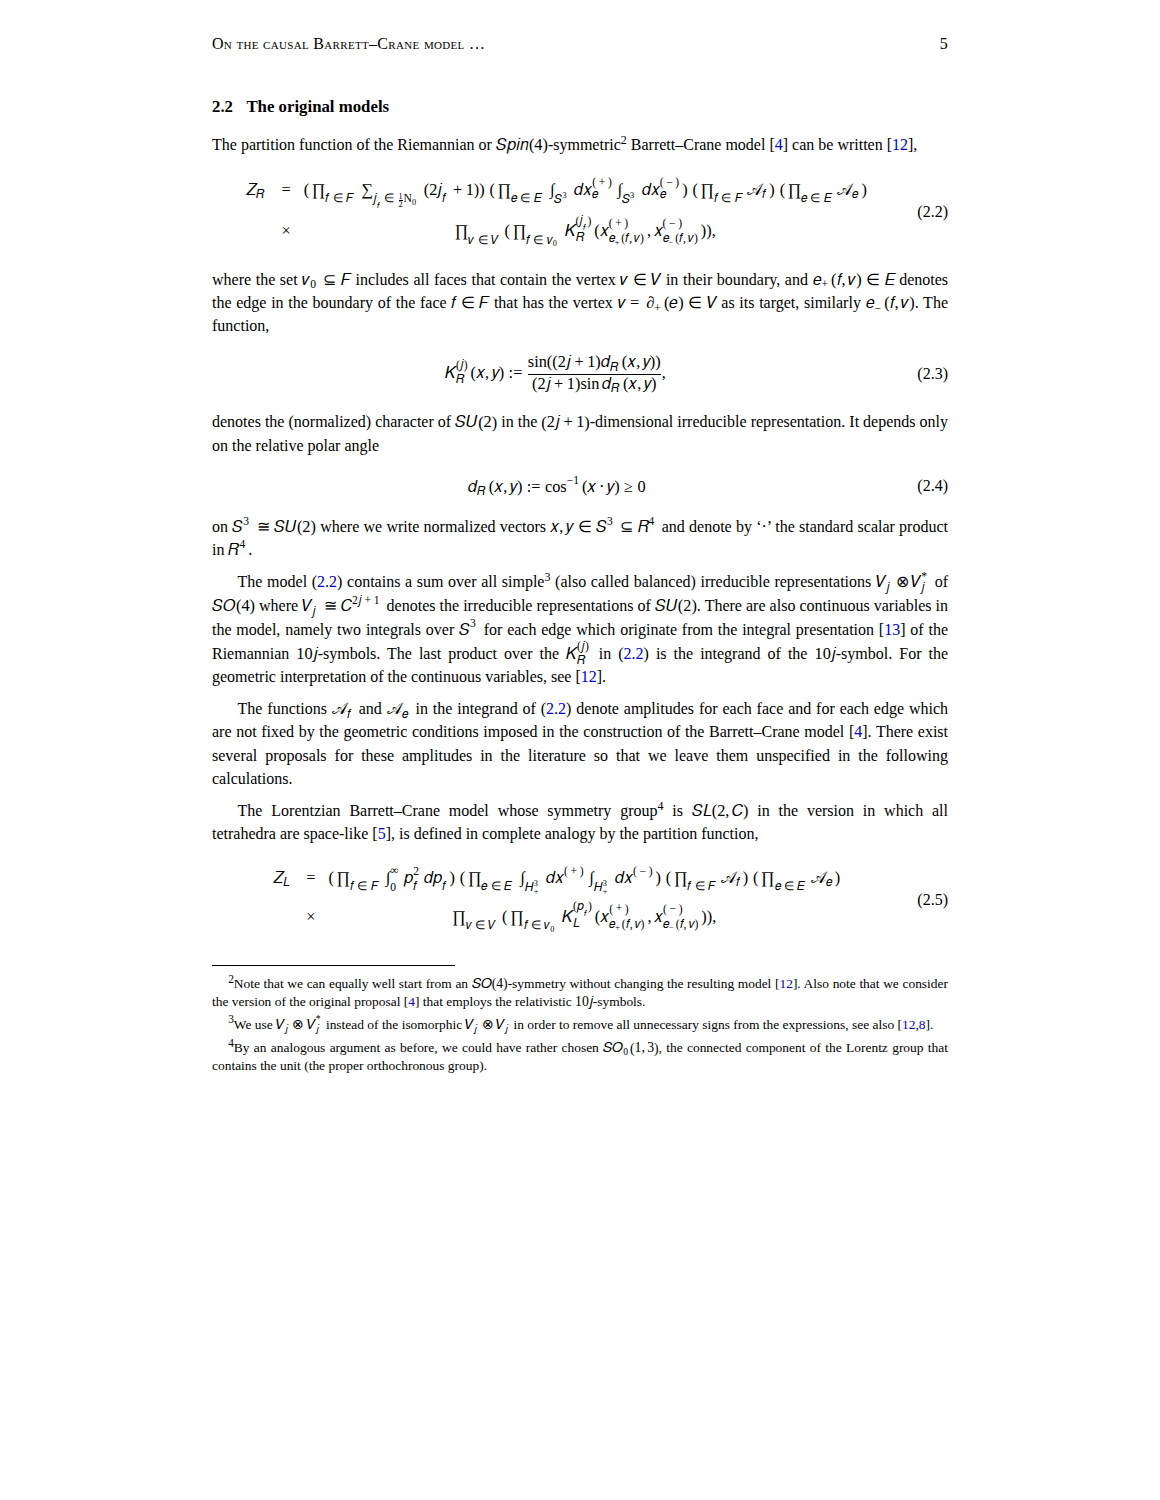On the causal Barrett–Crane model … 5
2.2 The original models
The partition function of the Riemannian or Spin(4)-symmetric2 Barrett–Crane model [4] can be written [12],
ZR = ( ∏f∈F ∑jf∈12N0 (2jf+1) ) ( ∏e∈E ∫S3 dxe(+) ∫S3 dxe(−) ) ( ∏f∈F 𝒜f ) ( ∏e∈E 𝒜e ) × ∏v∈V ( ∏f∈v0 KR(jf) ( xe+(f,v)(+) , xe−(f,v)(−) ) ) ,
(2.2)
where the set v0⊆F includes all faces that contain the vertex v∈V in their boundary, and e+(f,v)∈E denotes the edge in the boundary of the face f∈F that has the vertex v=∂+(e)∈V as its target, similarly e−(f,v). The function,
KR(j) (x,y) := sin((2j+1)dR(x,y)) (2j+1)sindR(x,y) ,
(2.3)
denotes the (normalized) character of SU(2) in the (2j+1)-dimensional irreducible representation. It depends only on the relative polar angle
dR(x,y) := cos−1 (x·y) ≥0
(2.4)
on S3≅SU(2) where we write normalized vectors x,y∈S3⊆R4 and denote by ‘·’ the standard scalar product in R4.
The model (2.2) contains a sum over all simple3 (also called balanced) irreducible representations Vj⊗Vj* of SO(4) where Vj≅C2j+1 denotes the irreducible representations of SU(2). There are also continuous variables in the model, namely two integrals over S3 for each edge which originate from the integral presentation [13] of the Riemannian 10j-symbols. The last product over the KR(j) in (2.2) is the integrand of the 10j-symbol. For the geometric interpretation of the continuous variables, see [12].
The functions 𝒜f and 𝒜e in the integrand of (2.2) denote amplitudes for each face and for each edge which are not fixed by the geometric conditions imposed in the construction of the Barrett–Crane model [4]. There exist several proposals for these amplitudes in the literature so that we leave them unspecified in the following calculations.
The Lorentzian Barrett–Crane model whose symmetry group4 is SL(2,C) in the version in which all tetrahedra are space-like [5], is defined in complete analogy by the partition function,
ZL = ( ∏f∈F ∫0∞ pf2 dpf ) ( ∏e∈E ∫H+3 dx(+) ∫H+3 dx(−) ) ( ∏f∈F 𝒜f ) ( ∏e∈E 𝒜e ) × ∏v∈V ( ∏f∈v0 KL(pf) ( xe+(f,v)(+) , xe−(f,v)(−) ) ) ,
(2.5)
2Note that we can equally well start from an SO(4)-symmetry without changing the resulting model [12]. Also note that we consider the version of the original proposal [4] that employs the relativistic 10j-symbols.
3We use Vj⊗Vj* instead of the isomorphic Vj⊗Vj in order to remove all unnecessary signs from the expressions, see also [12,8].
4By an analogous argument as before, we could have rather chosen SO0(1,3), the connected component of the Lorentz group that contains the unit (the proper orthochronous group).